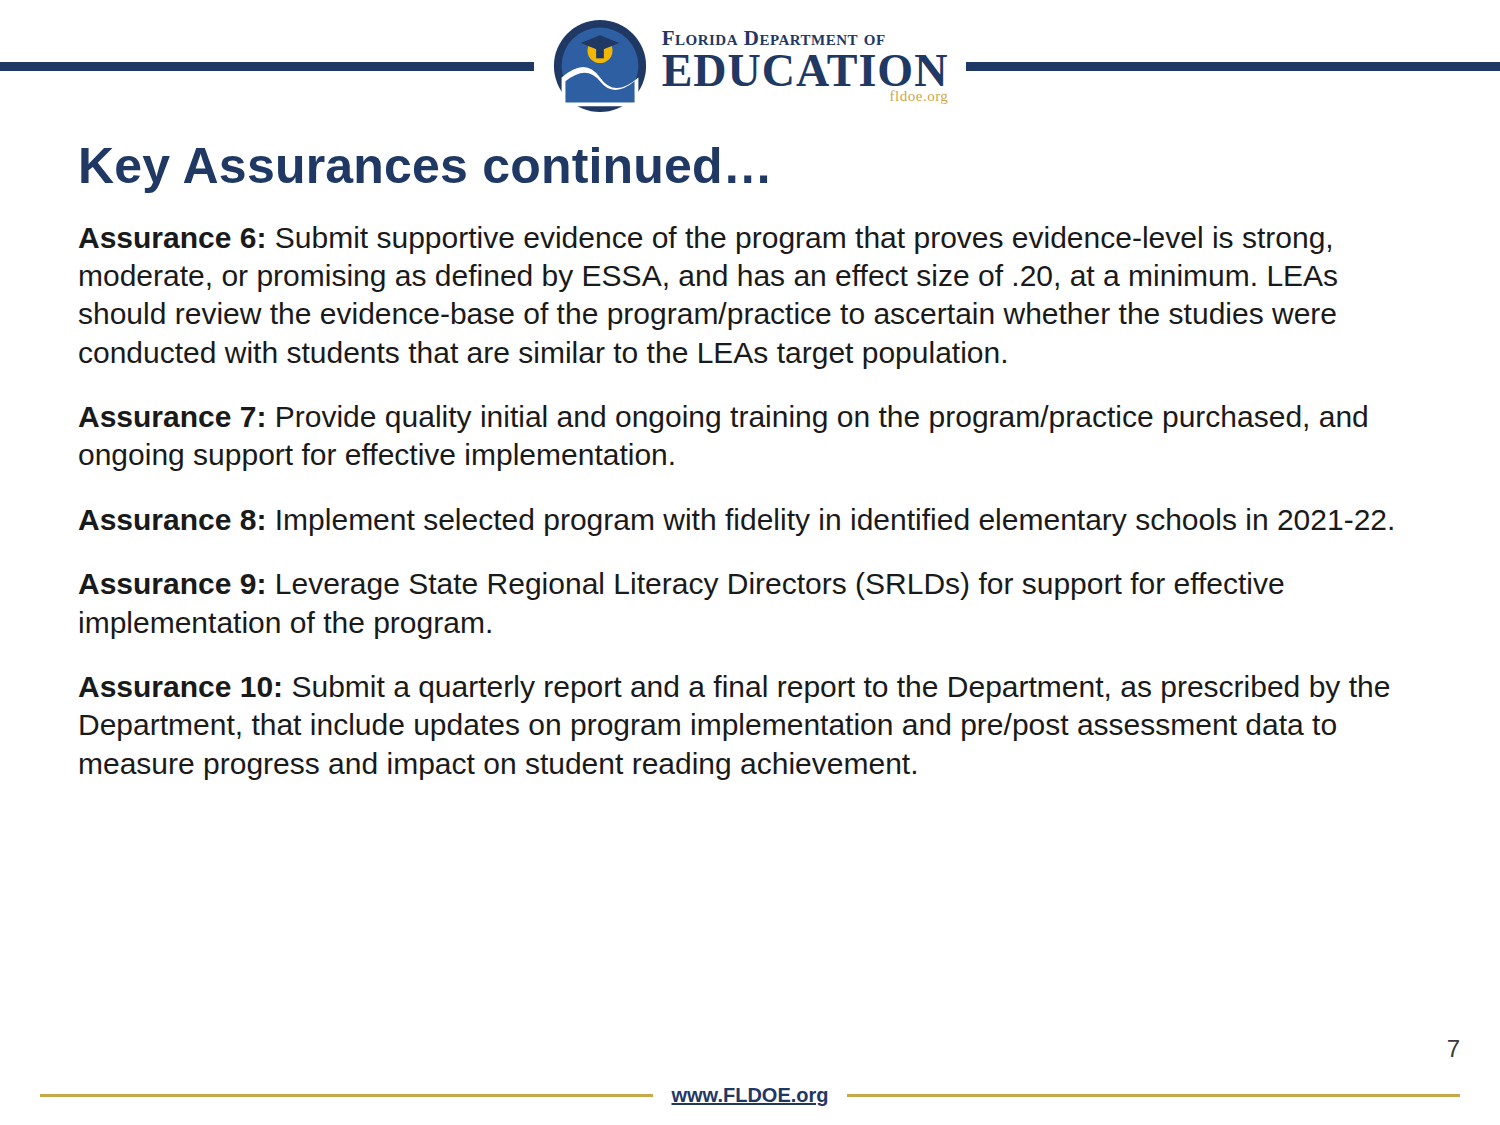Florida Department of
EDUCATION
fldoe.org
Key Assurances continued…
Assurance 6: Submit supportive evidence of the program that proves evidence-level is strong, moderate, or promising as defined by ESSA, and has an effect size of .20, at a minimum. LEAs should review the evidence-base of the program/practice to ascertain whether the studies were conducted with students that are similar to the LEAs target population.
Assurance 7: Provide quality initial and ongoing training on the program/practice purchased, and ongoing support for effective implementation.
Assurance 8: Implement selected program with fidelity in identified elementary schools in 2021-22.
Assurance 9: Leverage State Regional Literacy Directors (SRLDs) for support for effective implementation of the program.
Assurance 10: Submit a quarterly report and a final report to the Department, as prescribed by the Department, that include updates on program implementation and pre/post assessment data to measure progress and impact on student reading achievement.
7
www.FLDOE.org